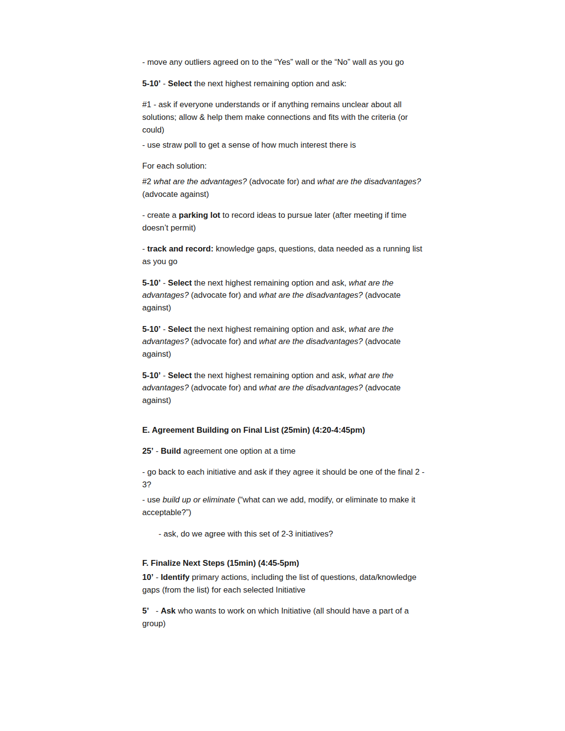- move any outliers agreed on to the “Yes” wall or the “No” wall as you go
5-10’ - Select the next highest remaining option and ask:
#1 - ask if everyone understands or if anything remains unclear about all solutions; allow & help them make connections and fits with the criteria (or could)
- use straw poll to get a sense of how much interest there is
For each solution:
#2 what are the advantages? (advocate for) and what are the disadvantages? (advocate against)
- create a parking lot to record ideas to pursue later (after meeting if time doesn’t permit)
- track and record: knowledge gaps, questions, data needed as a running list as you go
5-10’ - Select the next highest remaining option and ask, what are the advantages? (advocate for) and what are the disadvantages? (advocate against)
5-10’ - Select the next highest remaining option and ask, what are the advantages? (advocate for) and what are the disadvantages? (advocate against)
5-10’ - Select the next highest remaining option and ask, what are the advantages? (advocate for) and what are the disadvantages? (advocate against)
E. Agreement Building on Final List (25min) (4:20-4:45pm)
25’ - Build agreement one option at a time
- go back to each initiative and ask if they agree it should be one of the final 2 - 3?
- use build up or eliminate (“what can we add, modify, or eliminate to make it acceptable?”)
- ask, do we agree with this set of 2-3 initiatives?
F. Finalize Next Steps (15min) (4:45-5pm)
10’ - Identify primary actions, including the list of questions, data/knowledge gaps (from the list) for each selected Initiative
5’ - Ask who wants to work on which Initiative (all should have a part of a group)